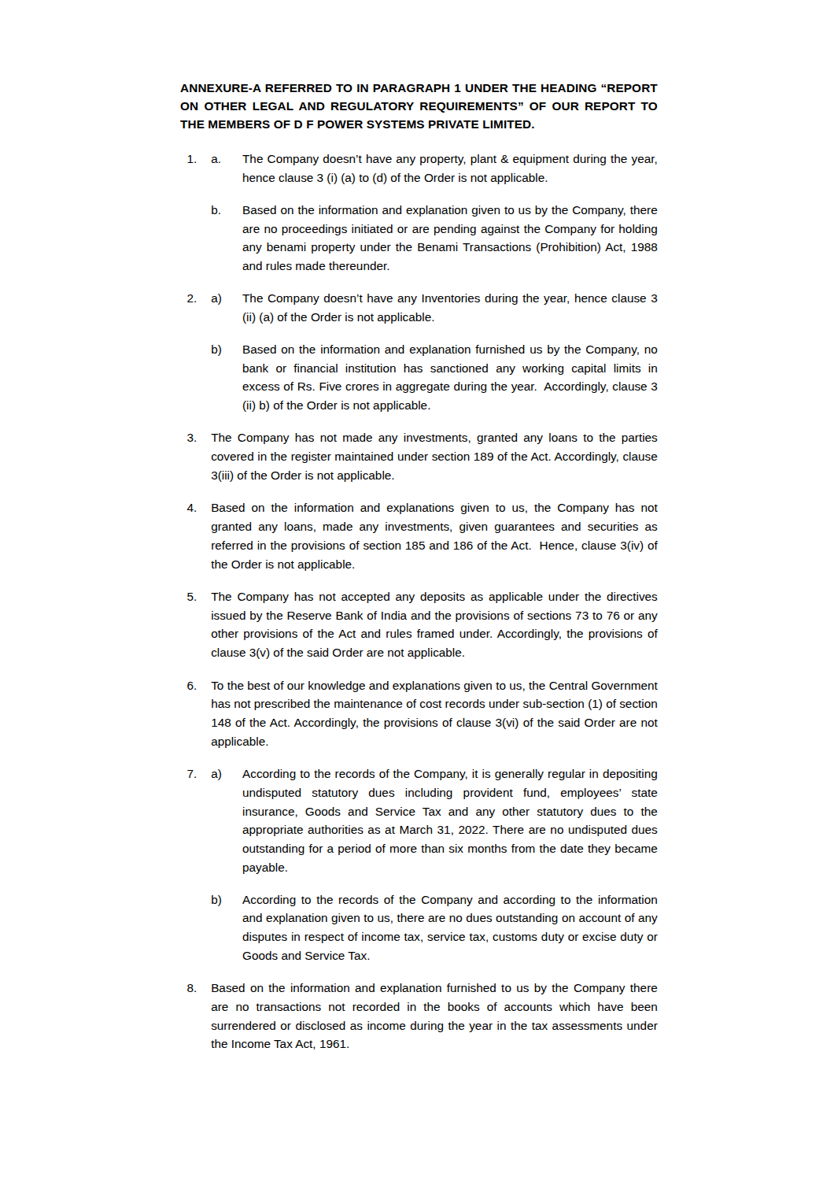Annexure-A referred to in paragraph 1 under the heading “Report on other legal and regulatory requirements” of our report to the members of D F Power Systems Private Limited.
The Company doesn’t have any property, plant & equipment during the year, hence clause 3 (i) (a) to (d) of the Order is not applicable.
Based on the information and explanation given to us by the Company, there are no proceedings initiated or are pending against the Company for holding any benami property under the Benami Transactions (Prohibition) Act, 1988 and rules made thereunder.
The Company doesn’t have any Inventories during the year, hence clause 3 (ii) (a) of the Order is not applicable.
Based on the information and explanation furnished us by the Company, no bank or financial institution has sanctioned any working capital limits in excess of Rs. Five crores in aggregate during the year. Accordingly, clause 3 (ii) b) of the Order is not applicable.
The Company has not made any investments, granted any loans to the parties covered in the register maintained under section 189 of the Act. Accordingly, clause 3(iii) of the Order is not applicable.
Based on the information and explanations given to us, the Company has not granted any loans, made any investments, given guarantees and securities as referred in the provisions of section 185 and 186 of the Act. Hence, clause 3(iv) of the Order is not applicable.
The Company has not accepted any deposits as applicable under the directives issued by the Reserve Bank of India and the provisions of sections 73 to 76 or any other provisions of the Act and rules framed under. Accordingly, the provisions of clause 3(v) of the said Order are not applicable.
To the best of our knowledge and explanations given to us, the Central Government has not prescribed the maintenance of cost records under sub-section (1) of section 148 of the Act. Accordingly, the provisions of clause 3(vi) of the said Order are not applicable.
According to the records of the Company, it is generally regular in depositing undisputed statutory dues including provident fund, employees’ state insurance, Goods and Service Tax and any other statutory dues to the appropriate authorities as at March 31, 2022. There are no undisputed dues outstanding for a period of more than six months from the date they became payable.
According to the records of the Company and according to the information and explanation given to us, there are no dues outstanding on account of any disputes in respect of income tax, service tax, customs duty or excise duty or Goods and Service Tax.
Based on the information and explanation furnished to us by the Company there are no transactions not recorded in the books of accounts which have been surrendered or disclosed as income during the year in the tax assessments under the Income Tax Act, 1961.